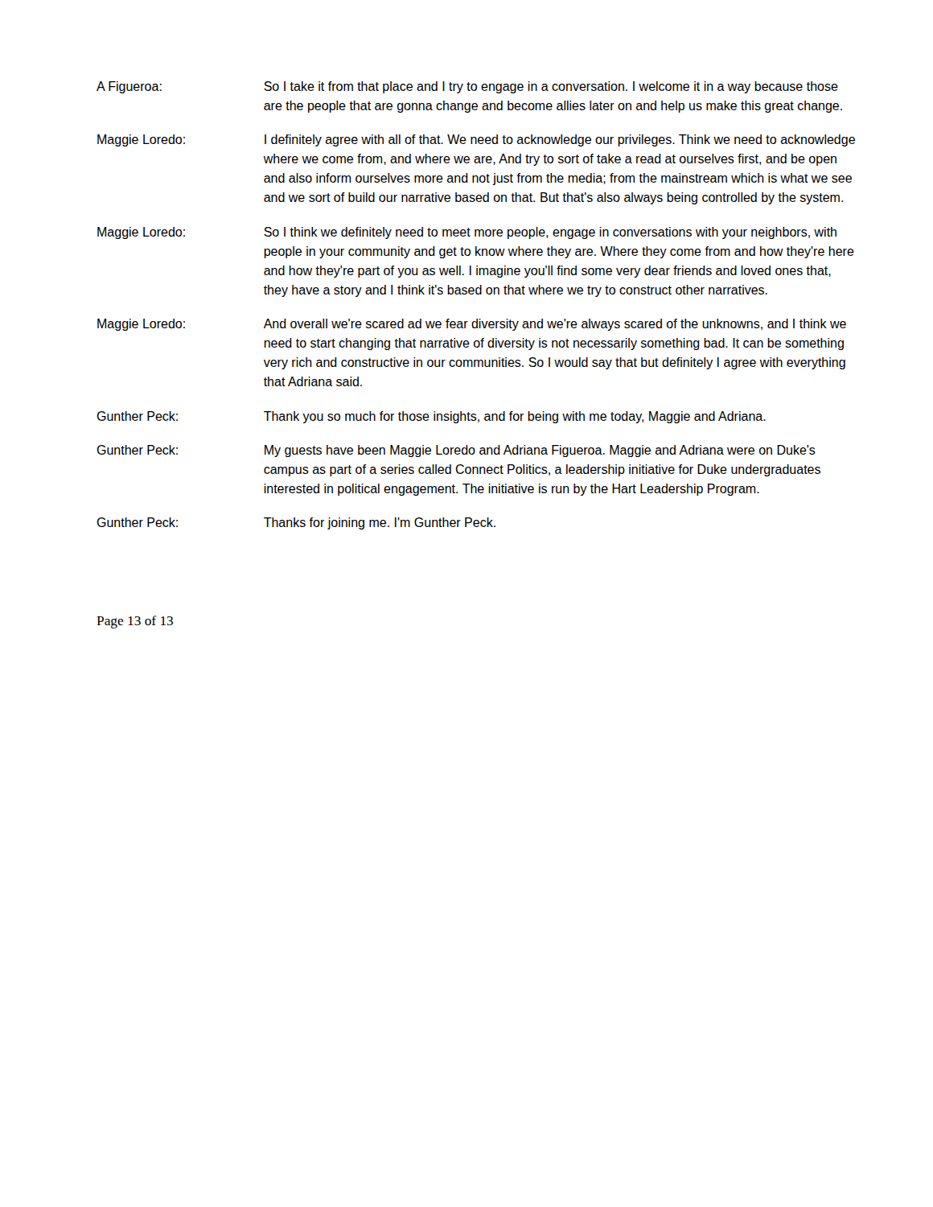| A Figueroa: | So I take it from that place and I try to engage in a conversation. I welcome it in a way because those are the people that are gonna change and become allies later on and help us make this great change. |
| Maggie Loredo: | I definitely agree with all of that. We need to acknowledge our privileges. Think we need to acknowledge where we come from, and where we are, And try to sort of take a read at ourselves first, and be open and also inform ourselves more and not just from the media; from the mainstream which is what we see and we sort of build our narrative based on that. But that's also always being controlled by the system. |
| Maggie Loredo: | So I think we definitely need to meet more people, engage in conversations with your neighbors, with people in your community and get to know where they are. Where they come from and how they're here and how they're part of you as well. I imagine you'll find some very dear friends and loved ones that, they have a story and I think it's based on that where we try to construct other narratives. |
| Maggie Loredo: | And overall we're scared ad we fear diversity and we're always scared of the unknowns, and I think we need to start changing that narrative of diversity is not necessarily something bad. It can be something very rich and constructive in our communities. So I would say that but definitely I agree with everything that Adriana said. |
| Gunther Peck: | Thank you so much for those insights, and for being with me today, Maggie and Adriana. |
| Gunther Peck: | My guests have been Maggie Loredo and Adriana Figueroa. Maggie and Adriana were on Duke's campus as part of a series called Connect Politics, a leadership initiative for Duke undergraduates interested in political engagement. The initiative is run by the Hart Leadership Program. |
| Gunther Peck: | Thanks for joining me. I'm Gunther Peck. |
Page 13 of 13